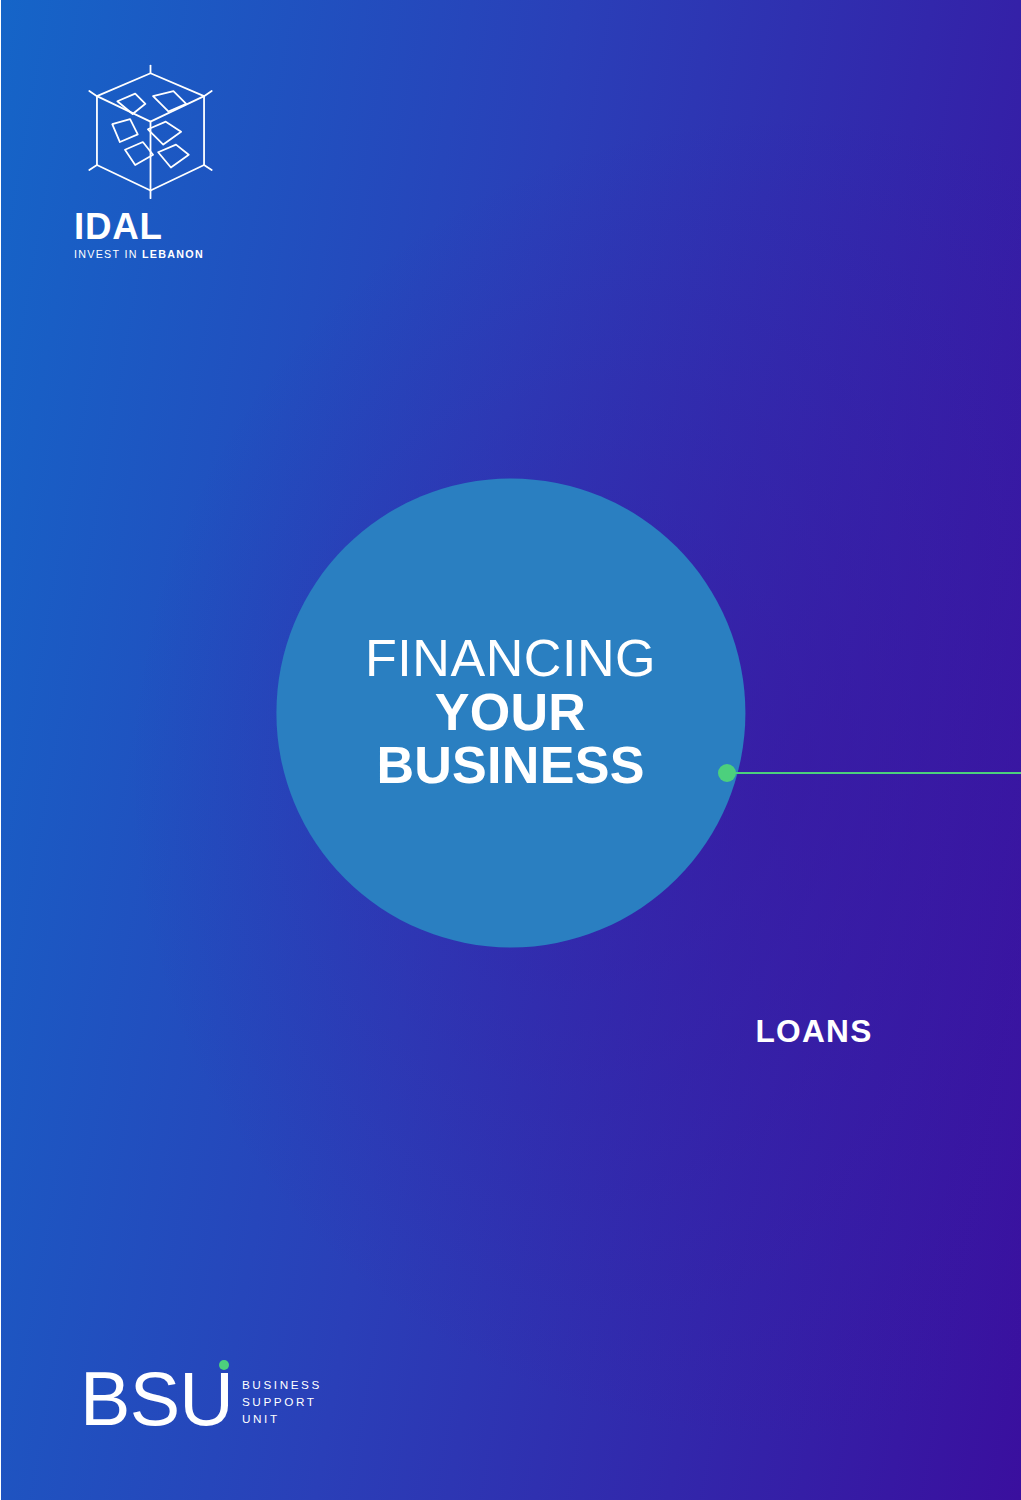IDAL
INVEST IN LEBANON
FINANCING YOUR BUSINESS
LOANS
BSU
Business
Support
Unit